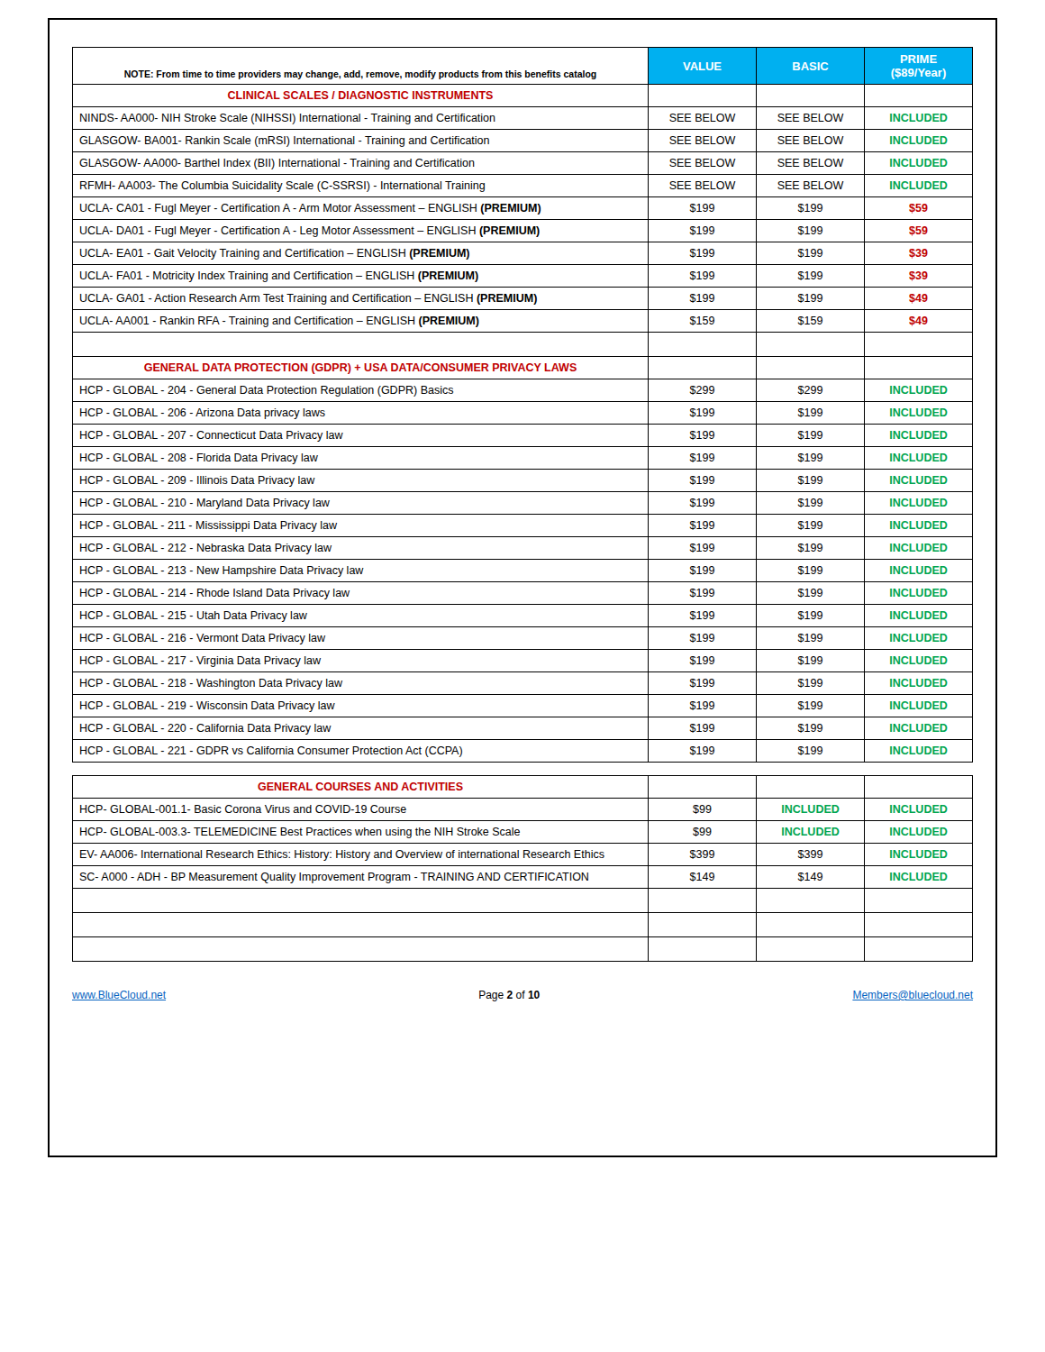| NOTE: From time to time providers may change, add, remove, modify products from this benefits catalog | VALUE | BASIC | PRIME ($89/Year) |
| CLINICAL SCALES / DIAGNOSTIC INSTRUMENTS | | | |
| NINDS- AA000- NIH Stroke Scale (NIHSSI) International - Training and Certification | SEE BELOW | SEE BELOW | INCLUDED |
| GLASGOW- BA001- Rankin Scale (mRSI) International - Training and Certification | SEE BELOW | SEE BELOW | INCLUDED |
| GLASGOW- AA000- Barthel Index (BII) International - Training and Certification | SEE BELOW | SEE BELOW | INCLUDED |
| RFMH- AA003- The Columbia Suicidality Scale (C-SSRSI) - International Training | SEE BELOW | SEE BELOW | INCLUDED |
| UCLA- CA01 - Fugl Meyer - Certification A - Arm Motor Assessment – ENGLISH (PREMIUM) | $199 | $199 | $59 |
| UCLA- DA01 - Fugl Meyer - Certification A - Leg Motor Assessment – ENGLISH (PREMIUM) | $199 | $199 | $59 |
| UCLA- EA01 - Gait Velocity Training and Certification – ENGLISH (PREMIUM) | $199 | $199 | $39 |
| UCLA- FA01 - Motricity Index Training and Certification – ENGLISH (PREMIUM) | $199 | $199 | $39 |
| UCLA- GA01 - Action Research Arm Test Training and Certification – ENGLISH (PREMIUM) | $199 | $199 | $49 |
| UCLA- AA001 - Rankin RFA - Training and Certification – ENGLISH (PREMIUM) | $159 | $159 | $49 |
| GENERAL DATA PROTECTION (GDPR) + USA DATA/CONSUMER PRIVACY LAWS | | | |
| HCP - GLOBAL - 204 - General Data Protection Regulation (GDPR) Basics | $299 | $299 | INCLUDED |
| HCP - GLOBAL - 206 - Arizona Data privacy laws | $199 | $199 | INCLUDED |
| HCP - GLOBAL - 207 - Connecticut Data Privacy law | $199 | $199 | INCLUDED |
| HCP - GLOBAL - 208 - Florida Data Privacy law | $199 | $199 | INCLUDED |
| HCP - GLOBAL - 209 - Illinois Data Privacy law | $199 | $199 | INCLUDED |
| HCP - GLOBAL - 210 - Maryland Data Privacy law | $199 | $199 | INCLUDED |
| HCP - GLOBAL - 211 - Mississippi Data Privacy law | $199 | $199 | INCLUDED |
| HCP - GLOBAL - 212 - Nebraska Data Privacy law | $199 | $199 | INCLUDED |
| HCP - GLOBAL - 213 - New Hampshire Data Privacy law | $199 | $199 | INCLUDED |
| HCP - GLOBAL - 214 - Rhode Island Data Privacy law | $199 | $199 | INCLUDED |
| HCP - GLOBAL - 215 - Utah Data Privacy law | $199 | $199 | INCLUDED |
| HCP - GLOBAL - 216 - Vermont Data Privacy law | $199 | $199 | INCLUDED |
| HCP - GLOBAL - 217 - Virginia Data Privacy law | $199 | $199 | INCLUDED |
| HCP - GLOBAL - 218 - Washington Data Privacy law | $199 | $199 | INCLUDED |
| HCP - GLOBAL - 219 - Wisconsin Data Privacy law | $199 | $199 | INCLUDED |
| HCP - GLOBAL - 220 - California Data Privacy law | $199 | $199 | INCLUDED |
| HCP - GLOBAL - 221 - GDPR vs California Consumer Protection Act (CCPA) | $199 | $199 | INCLUDED |
| GENERAL COURSES AND ACTIVITIES | | | |
| HCP- GLOBAL-001.1- Basic Corona Virus and COVID-19 Course | $99 | INCLUDED | INCLUDED |
| HCP- GLOBAL-003.3- TELEMEDICINE Best Practices when using the NIH Stroke Scale | $99 | INCLUDED | INCLUDED |
| EV- AA006- International Research Ethics: History: History and Overview of international Research Ethics | $399 | $399 | INCLUDED |
| SC- A000 - ADH - BP Measurement Quality Improvement Program - TRAINING AND CERTIFICATION | $149 | $149 | INCLUDED |
www.BlueCloud.net Page 2 of 10 Members@bluecloud.net